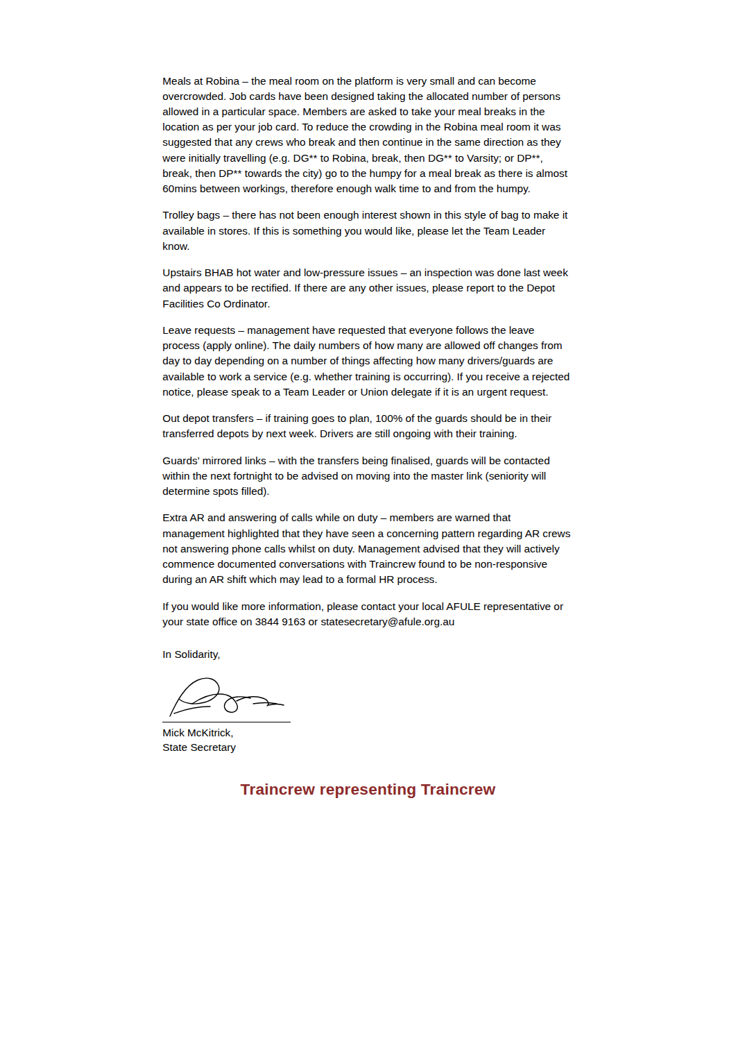Meals at Robina – the meal room on the platform is very small and can become overcrowded. Job cards have been designed taking the allocated number of persons allowed in a particular space. Members are asked to take your meal breaks in the location as per your job card. To reduce the crowding in the Robina meal room it was suggested that any crews who break and then continue in the same direction as they were initially travelling (e.g. DG** to Robina, break, then DG** to Varsity; or DP**, break, then DP** towards the city) go to the humpy for a meal break as there is almost 60mins between workings, therefore enough walk time to and from the humpy.
Trolley bags – there has not been enough interest shown in this style of bag to make it available in stores. If this is something you would like, please let the Team Leader know.
Upstairs BHAB hot water and low-pressure issues – an inspection was done last week and appears to be rectified. If there are any other issues, please report to the Depot Facilities Co Ordinator.
Leave requests – management have requested that everyone follows the leave process (apply online). The daily numbers of how many are allowed off changes from day to day depending on a number of things affecting how many drivers/guards are available to work a service (e.g. whether training is occurring). If you receive a rejected notice, please speak to a Team Leader or Union delegate if it is an urgent request.
Out depot transfers – if training goes to plan, 100% of the guards should be in their transferred depots by next week. Drivers are still ongoing with their training.
Guards’ mirrored links – with the transfers being finalised, guards will be contacted within the next fortnight to be advised on moving into the master link (seniority will determine spots filled).
Extra AR and answering of calls while on duty – members are warned that management highlighted that they have seen a concerning pattern regarding AR crews not answering phone calls whilst on duty. Management advised that they will actively commence documented conversations with Traincrew found to be non-responsive during an AR shift which may lead to a formal HR process.
If you would like more information, please contact your local AFULE representative or your state office on 3844 9163 or statesecretary@afule.org.au
In Solidarity,
Mick McKitrick,
State Secretary
Traincrew representing Traincrew